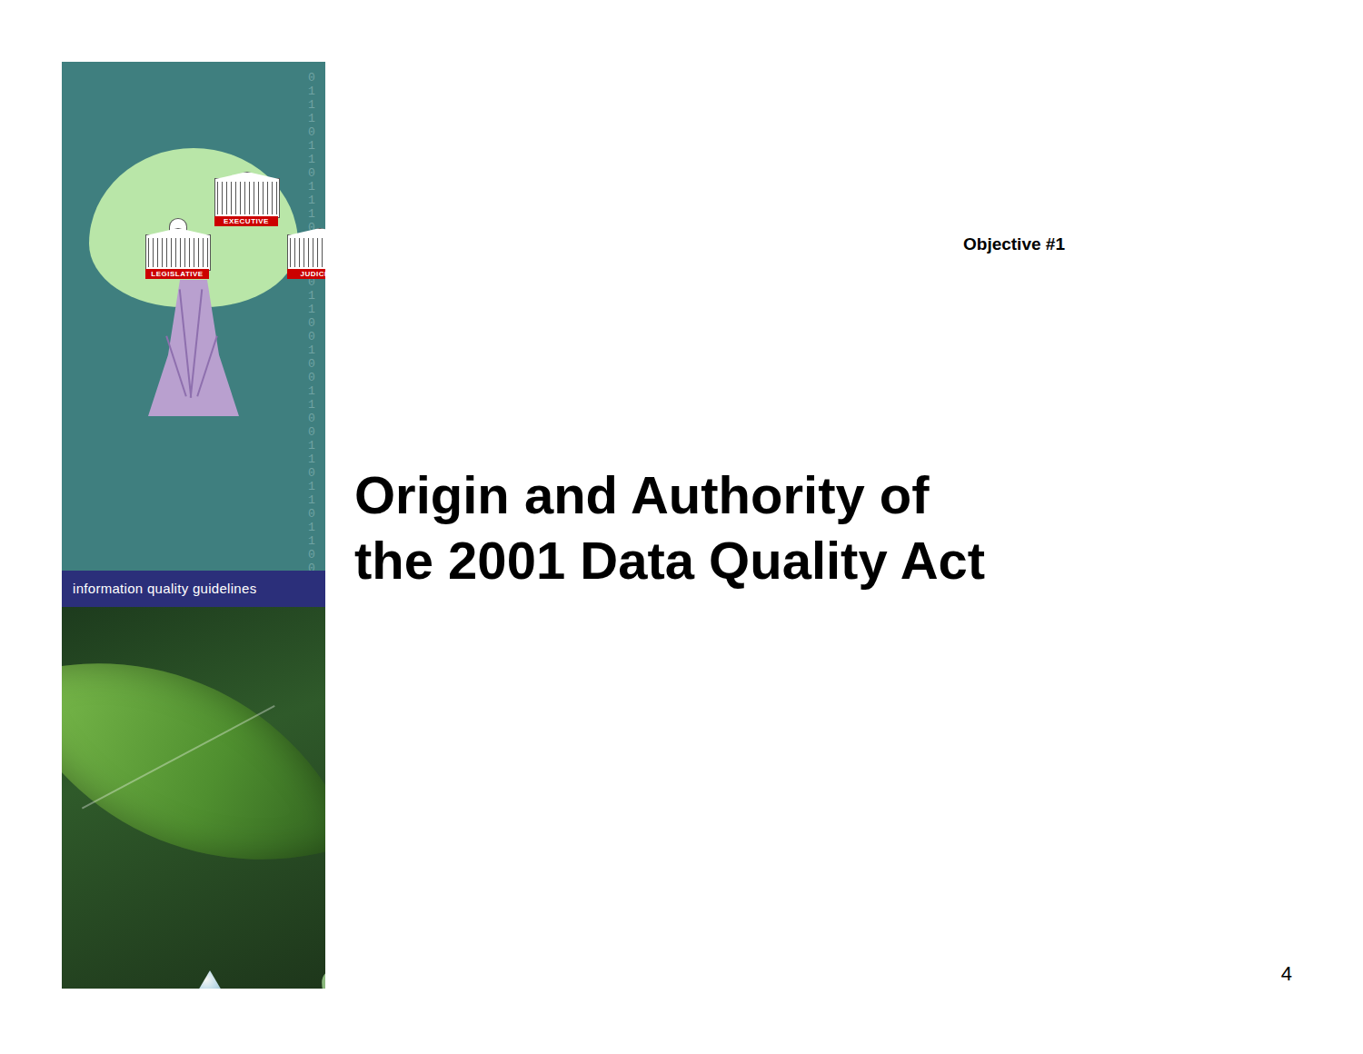0 1 1 1 0 1 1 0 1 1 1 0 0 1 0 0 1 1 0 0 1 0 0 1 1 0 0 1 1 0 1 1 0 1 1 0 0 1 1 0 1 1 0 1 1 0 0 1 1 0 1 1 0 1 1 0 0 1 1 0 1 1 0 1 1 0 0 1
EXECUTIVE
LEGISLATIVE
JUDICIAL
information quality guidelines
IQG
Objective #1
Origin and Authority of
the 2001 Data Quality Act
4